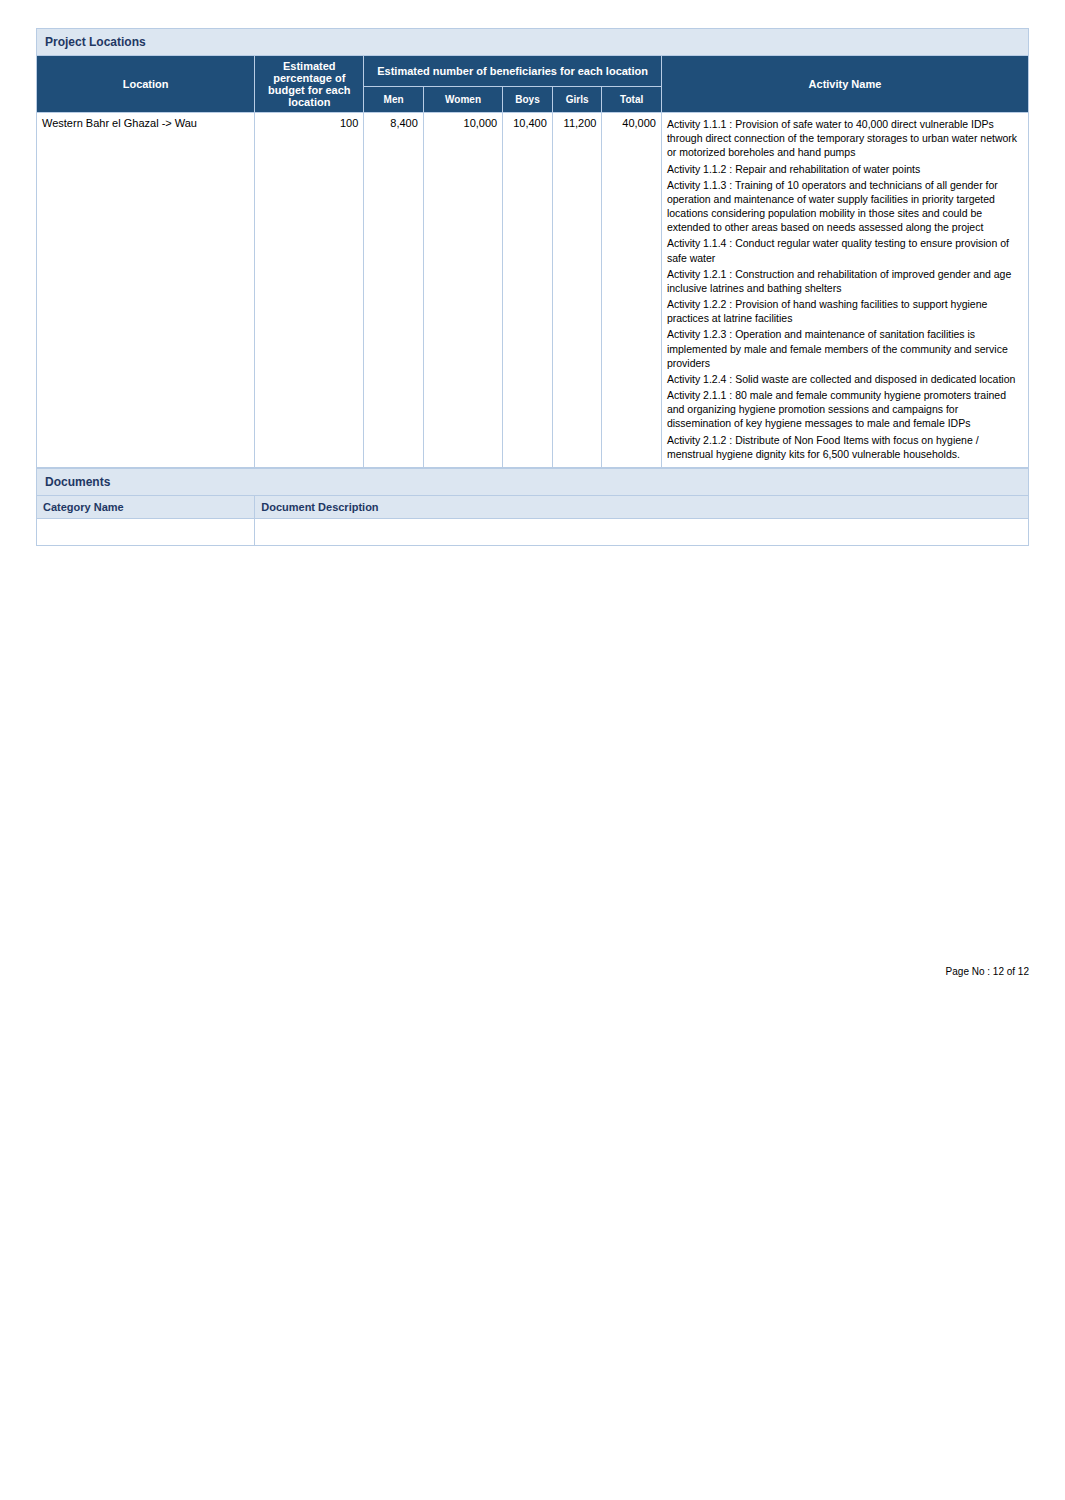Project Locations
| Location | Estimated percentage of budget for each location | Estimated number of beneficiaries for each location | Activity Name |
| --- | --- | --- | --- |
| Men | Women | Boys | Girls | Total |
| Western Bahr el Ghazal -> Wau | 100 | 8,400 | 10,000 | 10,400 | 11,200 | 40,000 | Activity 1.1.1 : Provision of safe water to 40,000 direct vulnerable IDPs through direct connection of the temporary storages to urban water network or motorized boreholes and hand pumps Activity 1.1.2 : Repair and rehabilitation of water points Activity 1.1.3 : Training of 10 operators and technicians of all gender for operation and maintenance of water supply facilities in priority targeted locations considering population mobility in those sites and could be extended to other areas based on needs assessed along the project Activity 1.1.4 : Conduct regular water quality testing to ensure provision of safe water Activity 1.2.1 : Construction and rehabilitation of improved gender and age inclusive latrines and bathing shelters Activity 1.2.2 : Provision of hand washing facilities to support hygiene practices at latrine facilities Activity 1.2.3 : Operation and maintenance of sanitation facilities is implemented by male and female members of the community and service providers Activity 1.2.4 : Solid waste are collected and disposed in dedicated location Activity 2.1.1 : 80 male and female community hygiene promoters trained and organizing hygiene promotion sessions and campaigns for dissemination of key hygiene messages to male and female IDPs Activity 2.1.2 : Distribute of Non Food Items with focus on hygiene / menstrual hygiene dignity kits for 6,500 vulnerable households. |
Documents
| Category Name | Document Description |
| --- | --- |
Page No : 12 of 12